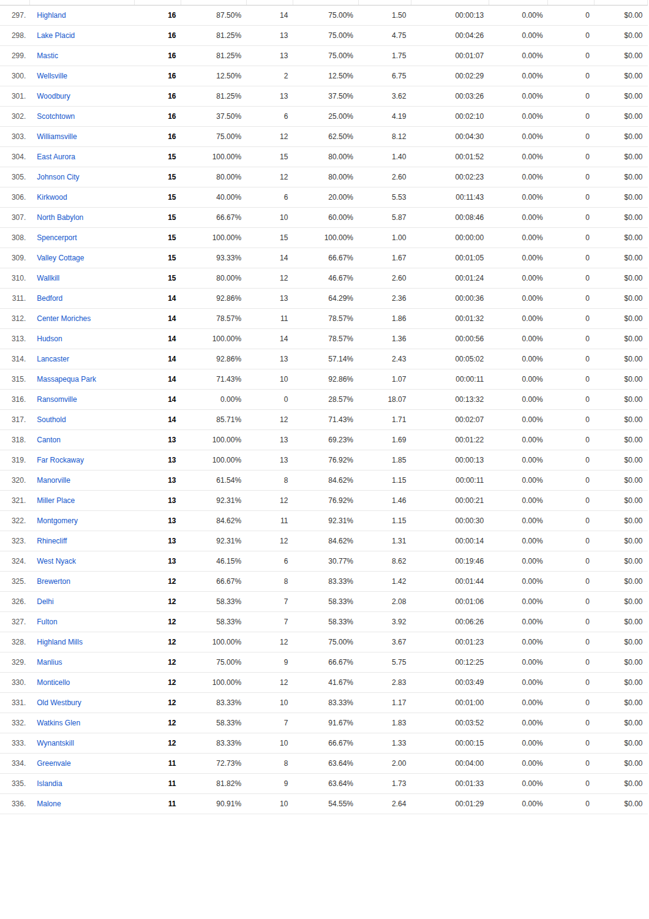| 297. | Highland | 16 | 87.50% | 14 | 75.00% | 1.50 | 00:00:13 | 0.00% | 0 | $0.00 |
| 298. | Lake Placid | 16 | 81.25% | 13 | 75.00% | 4.75 | 00:04:26 | 0.00% | 0 | $0.00 |
| 299. | Mastic | 16 | 81.25% | 13 | 75.00% | 1.75 | 00:01:07 | 0.00% | 0 | $0.00 |
| 300. | Wellsville | 16 | 12.50% | 2 | 12.50% | 6.75 | 00:02:29 | 0.00% | 0 | $0.00 |
| 301. | Woodbury | 16 | 81.25% | 13 | 37.50% | 3.62 | 00:03:26 | 0.00% | 0 | $0.00 |
| 302. | Scotchtown | 16 | 37.50% | 6 | 25.00% | 4.19 | 00:02:10 | 0.00% | 0 | $0.00 |
| 303. | Williamsville | 16 | 75.00% | 12 | 62.50% | 8.12 | 00:04:30 | 0.00% | 0 | $0.00 |
| 304. | East Aurora | 15 | 100.00% | 15 | 80.00% | 1.40 | 00:01:52 | 0.00% | 0 | $0.00 |
| 305. | Johnson City | 15 | 80.00% | 12 | 80.00% | 2.60 | 00:02:23 | 0.00% | 0 | $0.00 |
| 306. | Kirkwood | 15 | 40.00% | 6 | 20.00% | 5.53 | 00:11:43 | 0.00% | 0 | $0.00 |
| 307. | North Babylon | 15 | 66.67% | 10 | 60.00% | 5.87 | 00:08:46 | 0.00% | 0 | $0.00 |
| 308. | Spencerport | 15 | 100.00% | 15 | 100.00% | 1.00 | 00:00:00 | 0.00% | 0 | $0.00 |
| 309. | Valley Cottage | 15 | 93.33% | 14 | 66.67% | 1.67 | 00:01:05 | 0.00% | 0 | $0.00 |
| 310. | Wallkill | 15 | 80.00% | 12 | 46.67% | 2.60 | 00:01:24 | 0.00% | 0 | $0.00 |
| 311. | Bedford | 14 | 92.86% | 13 | 64.29% | 2.36 | 00:00:36 | 0.00% | 0 | $0.00 |
| 312. | Center Moriches | 14 | 78.57% | 11 | 78.57% | 1.86 | 00:01:32 | 0.00% | 0 | $0.00 |
| 313. | Hudson | 14 | 100.00% | 14 | 78.57% | 1.36 | 00:00:56 | 0.00% | 0 | $0.00 |
| 314. | Lancaster | 14 | 92.86% | 13 | 57.14% | 2.43 | 00:05:02 | 0.00% | 0 | $0.00 |
| 315. | Massapequa Park | 14 | 71.43% | 10 | 92.86% | 1.07 | 00:00:11 | 0.00% | 0 | $0.00 |
| 316. | Ransomville | 14 | 0.00% | 0 | 28.57% | 18.07 | 00:13:32 | 0.00% | 0 | $0.00 |
| 317. | Southold | 14 | 85.71% | 12 | 71.43% | 1.71 | 00:02:07 | 0.00% | 0 | $0.00 |
| 318. | Canton | 13 | 100.00% | 13 | 69.23% | 1.69 | 00:01:22 | 0.00% | 0 | $0.00 |
| 319. | Far Rockaway | 13 | 100.00% | 13 | 76.92% | 1.85 | 00:00:13 | 0.00% | 0 | $0.00 |
| 320. | Manorville | 13 | 61.54% | 8 | 84.62% | 1.15 | 00:00:11 | 0.00% | 0 | $0.00 |
| 321. | Miller Place | 13 | 92.31% | 12 | 76.92% | 1.46 | 00:00:21 | 0.00% | 0 | $0.00 |
| 322. | Montgomery | 13 | 84.62% | 11 | 92.31% | 1.15 | 00:00:30 | 0.00% | 0 | $0.00 |
| 323. | Rhinecliff | 13 | 92.31% | 12 | 84.62% | 1.31 | 00:00:14 | 0.00% | 0 | $0.00 |
| 324. | West Nyack | 13 | 46.15% | 6 | 30.77% | 8.62 | 00:19:46 | 0.00% | 0 | $0.00 |
| 325. | Brewerton | 12 | 66.67% | 8 | 83.33% | 1.42 | 00:01:44 | 0.00% | 0 | $0.00 |
| 326. | Delhi | 12 | 58.33% | 7 | 58.33% | 2.08 | 00:01:06 | 0.00% | 0 | $0.00 |
| 327. | Fulton | 12 | 58.33% | 7 | 58.33% | 3.92 | 00:06:26 | 0.00% | 0 | $0.00 |
| 328. | Highland Mills | 12 | 100.00% | 12 | 75.00% | 3.67 | 00:01:23 | 0.00% | 0 | $0.00 |
| 329. | Manlius | 12 | 75.00% | 9 | 66.67% | 5.75 | 00:12:25 | 0.00% | 0 | $0.00 |
| 330. | Monticello | 12 | 100.00% | 12 | 41.67% | 2.83 | 00:03:49 | 0.00% | 0 | $0.00 |
| 331. | Old Westbury | 12 | 83.33% | 10 | 83.33% | 1.17 | 00:01:00 | 0.00% | 0 | $0.00 |
| 332. | Watkins Glen | 12 | 58.33% | 7 | 91.67% | 1.83 | 00:03:52 | 0.00% | 0 | $0.00 |
| 333. | Wynantskill | 12 | 83.33% | 10 | 66.67% | 1.33 | 00:00:15 | 0.00% | 0 | $0.00 |
| 334. | Greenvale | 11 | 72.73% | 8 | 63.64% | 2.00 | 00:04:00 | 0.00% | 0 | $0.00 |
| 335. | Islandia | 11 | 81.82% | 9 | 63.64% | 1.73 | 00:01:33 | 0.00% | 0 | $0.00 |
| 336. | Malone | 11 | 90.91% | 10 | 54.55% | 2.64 | 00:01:29 | 0.00% | 0 | $0.00 |